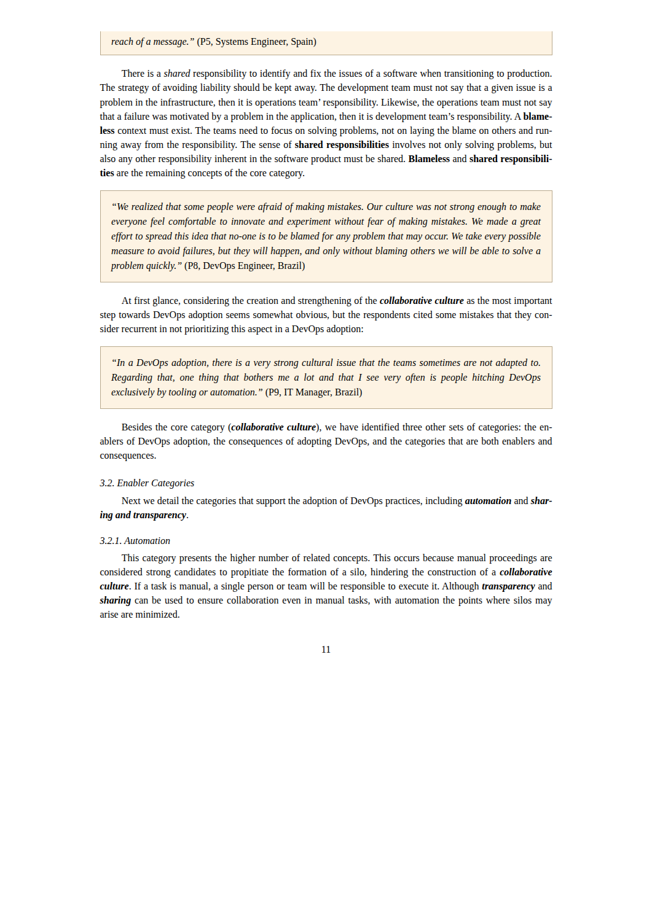reach of a message.” (P5, Systems Engineer, Spain)
There is a shared responsibility to identify and fix the issues of a software when transitioning to production. The strategy of avoiding liability should be kept away. The development team must not say that a given issue is a problem in the infrastructure, then it is operations team’ responsibility. Likewise, the operations team must not say that a failure was motivated by a problem in the application, then it is development team’s responsibility. A blameless context must exist. The teams need to focus on solving problems, not on laying the blame on others and running away from the responsibility. The sense of shared responsibilities involves not only solving problems, but also any other responsibility inherent in the software product must be shared. Blameless and shared responsibilities are the remaining concepts of the core category.
“We realized that some people were afraid of making mistakes. Our culture was not strong enough to make everyone feel comfortable to innovate and experiment without fear of making mistakes. We made a great effort to spread this idea that no-one is to be blamed for any problem that may occur. We take every possible measure to avoid failures, but they will happen, and only without blaming others we will be able to solve a problem quickly.” (P8, DevOps Engineer, Brazil)
At first glance, considering the creation and strengthening of the collaborative culture as the most important step towards DevOps adoption seems somewhat obvious, but the respondents cited some mistakes that they consider recurrent in not prioritizing this aspect in a DevOps adoption:
“In a DevOps adoption, there is a very strong cultural issue that the teams sometimes are not adapted to. Regarding that, one thing that bothers me a lot and that I see very often is people hitching DevOps exclusively by tooling or automation.” (P9, IT Manager, Brazil)
Besides the core category (collaborative culture), we have identified three other sets of categories: the enablers of DevOps adoption, the consequences of adopting DevOps, and the categories that are both enablers and consequences.
3.2. Enabler Categories
Next we detail the categories that support the adoption of DevOps practices, including automation and sharing and transparency.
3.2.1. Automation
This category presents the higher number of related concepts. This occurs because manual proceedings are considered strong candidates to propitiate the formation of a silo, hindering the construction of a collaborative culture. If a task is manual, a single person or team will be responsible to execute it. Although transparency and sharing can be used to ensure collaboration even in manual tasks, with automation the points where silos may arise are minimized.
11